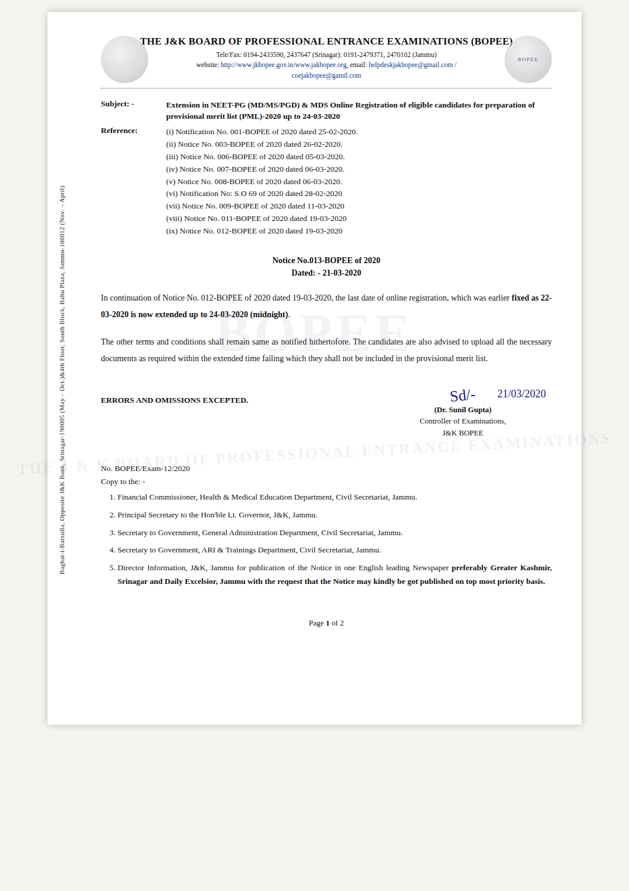Baghat-i-Barzulla, Opposite J&K Bank, Srinagar-190005 (May – Oct.)&4th Floor, South Block, Bahu Plaza, Jammu-180012 (Nov. – April)
BOPEE
THE J & K BOARD OF PROFESSIONAL ENTRANCE EXAMINATIONS
THE J&K BOARD OF PROFESSIONAL ENTRANCE EXAMINATIONS (BOPEE)
Tele/Fax: 0194-2433590, 2437647 (Srinagar): 0191-2479371, 2470102 (Jammu)
website: http://www.jkbopee.gov.in/www.jakbopee.org, email: helpdeskjakbopee@gmail.com /
coejakbopee@gamil.com
Subject: -
Extension in NEET-PG (MD/MS/PGD) & MDS Online Registration of eligible candidates for preparation of provisional merit list (PML)-2020 up to 24-03-2020
Reference:
(i) Notification No. 001-BOPEE of 2020 dated 25-02-2020.
(ii) Notice No. 003-BOPEE of 2020 dated 26-02-2020.
(iii) Notice No. 006-BOPEE of 2020 dated 05-03-2020.
(iv) Notice No. 007-BOPEE of 2020 dated 06-03-2020.
(v) Notice No. 008-BOPEE of 2020 dated 06-03-2020.
(vi) Notification No: S.O 69 of 2020 dated 28-02-2020
(vii) Notice No. 009-BOPEE of 2020 dated 11-03-2020
(viii) Notice No. 011-BOPEE of 2020 dated 19-03-2020
(ix) Notice No. 012-BOPEE of 2020 dated 19-03-2020
Notice No.013-BOPEE of 2020
Dated: - 21-03-2020
In continuation of Notice No. 012-BOPEE of 2020 dated 19-03-2020, the last date of online registration, which was earlier fixed as 22-03-2020 is now extended up to 24-03-2020 (midnight).
The other terms and conditions shall remain same as notified hithertofore. The candidates are also advised to upload all the necessary documents as required within the extended time failing which they shall not be included in the provisional merit list.
ERRORS AND OMISSIONS EXCEPTED.
Sd/- 21/03/2020
(Dr. Sunil Gupta)
Controller of Examinations,
J&K BOPEE
No. BOPEE/Exam-12/2020
Copy to the: -
Financial Commissioner, Health & Medical Education Department, Civil Secretariat, Jammu.
Principal Secretary to the Hon'ble Lt. Governor, J&K, Jammu.
Secretary to Government, General Administration Department, Civil Secretariat, Jammu.
Secretary to Government, ARI & Trainings Department, Civil Secretariat, Jammu.
Director Information, J&K, Jammu for publication of the Notice in one English leading Newspaper preferably Greater Kashmir, Srinagar and Daily Excelsior, Jammu with the request that the Notice may kindly be got published on top most priority basis.
Page 1 of 2